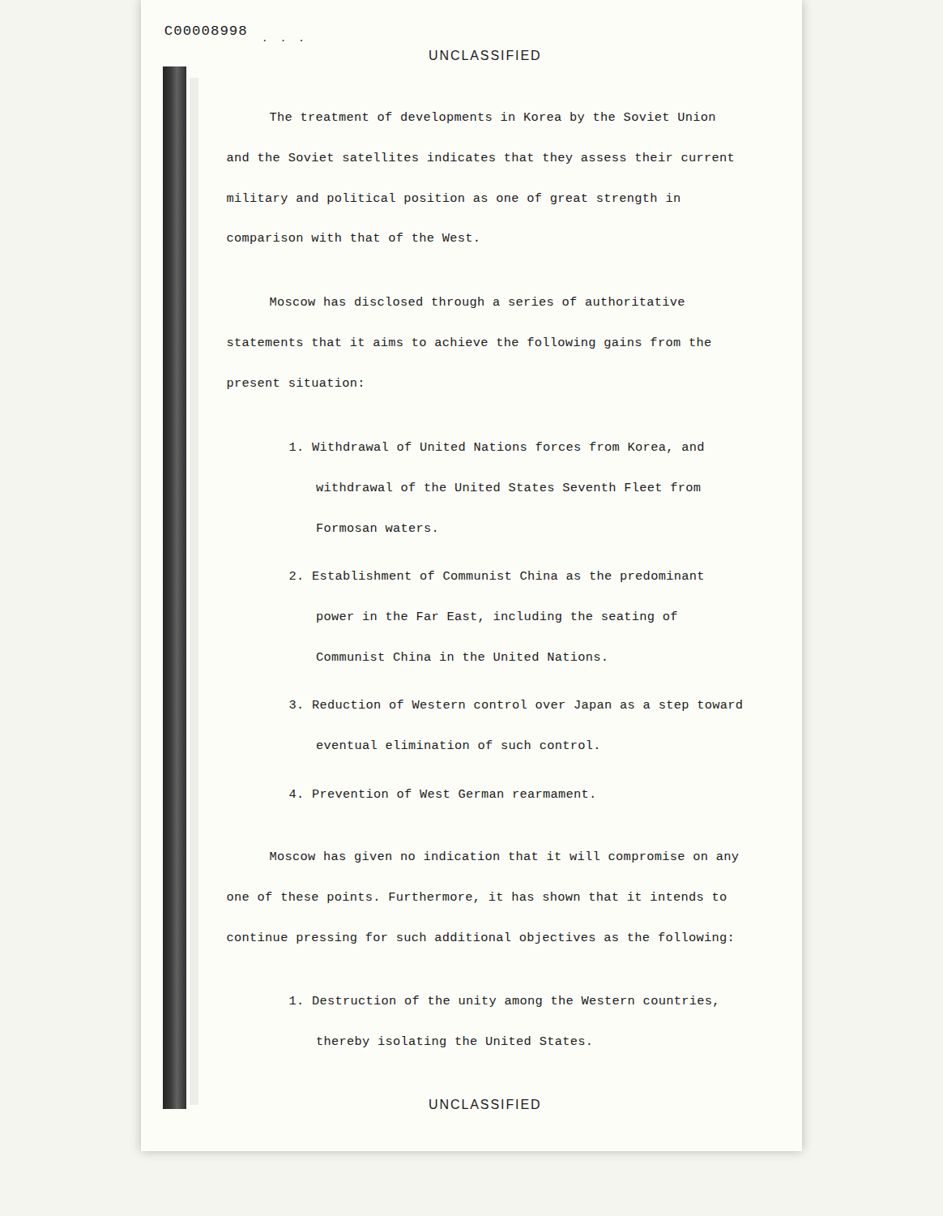C00008998
. . .
UNCLASSIFIED
The treatment of developments in Korea by the Soviet Union and the Soviet satellites indicates that they assess their current military and political position as one of great strength in comparison with that of the West.
Moscow has disclosed through a series of authoritative statements that it aims to achieve the following gains from the present situation:
1. Withdrawal of United Nations forces from Korea, and withdrawal of the United States Seventh Fleet from Formosan waters.
2. Establishment of Communist China as the predominant power in the Far East, including the seating of Communist China in the United Nations.
3. Reduction of Western control over Japan as a step toward eventual elimination of such control.
4. Prevention of West German rearmament.
Moscow has given no indication that it will compromise on any one of these points. Furthermore, it has shown that it intends to continue pressing for such additional objectives as the following:
1. Destruction of the unity among the Western countries, thereby isolating the United States.
UNCLASSIFIED